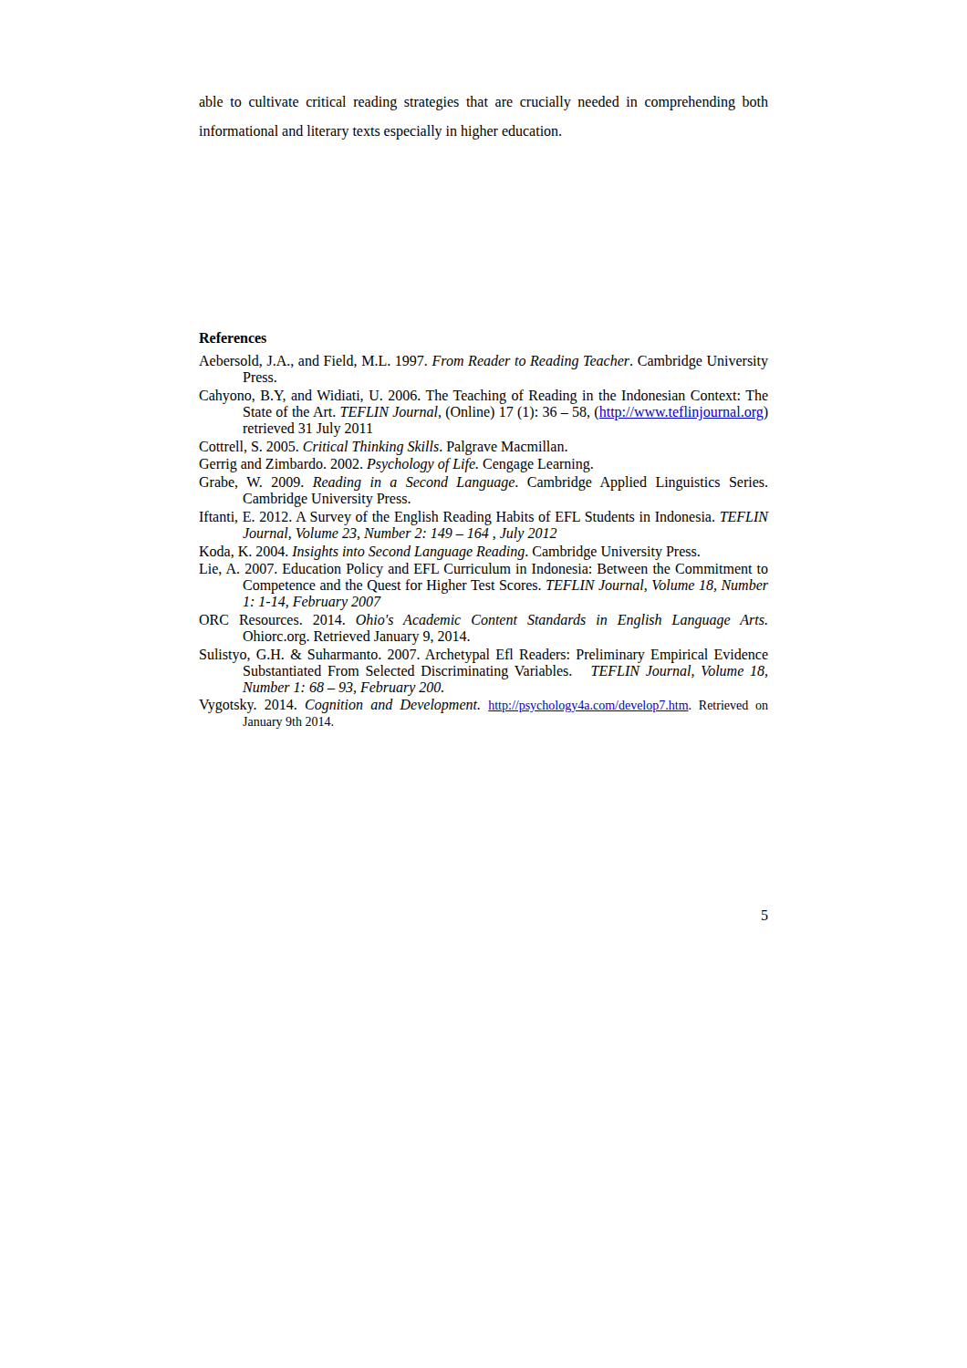able to cultivate critical reading strategies that are crucially needed in comprehending both informational and literary texts especially in higher education.
References
Aebersold, J.A., and Field, M.L. 1997. From Reader to Reading Teacher. Cambridge University Press.
Cahyono, B.Y, and Widiati, U. 2006. The Teaching of Reading in the Indonesian Context: The State of the Art. TEFLIN Journal, (Online) 17 (1): 36 – 58, (http://www.teflinjournal.org) retrieved 31 July 2011
Cottrell, S. 2005. Critical Thinking Skills. Palgrave Macmillan.
Gerrig and Zimbardo. 2002. Psychology of Life. Cengage Learning.
Grabe, W. 2009. Reading in a Second Language. Cambridge Applied Linguistics Series. Cambridge University Press.
Iftanti, E. 2012. A Survey of the English Reading Habits of EFL Students in Indonesia. TEFLIN Journal, Volume 23, Number 2: 149 – 164 , July 2012
Koda, K. 2004. Insights into Second Language Reading. Cambridge University Press.
Lie, A. 2007. Education Policy and EFL Curriculum in Indonesia: Between the Commitment to Competence and the Quest for Higher Test Scores. TEFLIN Journal, Volume 18, Number 1: 1-14, February 2007
ORC Resources. 2014. Ohio's Academic Content Standards in English Language Arts. Ohiorc.org. Retrieved January 9, 2014.
Sulistyo, G.H. & Suharmanto. 2007. Archetypal Efl Readers: Preliminary Empirical Evidence Substantiated From Selected Discriminating Variables. TEFLIN Journal, Volume 18, Number 1: 68 – 93, February 200.
Vygotsky. 2014. Cognition and Development. http://psychology4a.com/develop7.htm. Retrieved on January 9th 2014.
5